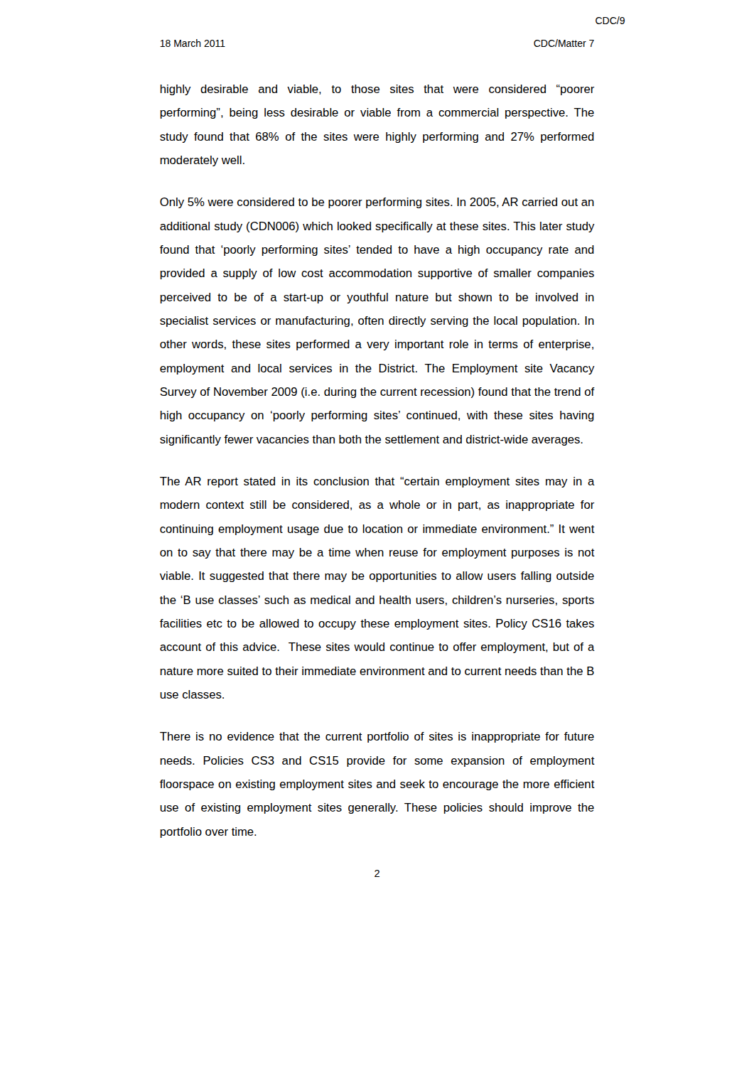CDC/9
18 March 2011 CDC/Matter 7
highly desirable and viable, to those sites that were considered “poorer performing”, being less desirable or viable from a commercial perspective. The study found that 68% of the sites were highly performing and 27% performed moderately well.
Only 5% were considered to be poorer performing sites. In 2005, AR carried out an additional study (CDN006) which looked specifically at these sites. This later study found that ‘poorly performing sites’ tended to have a high occupancy rate and provided a supply of low cost accommodation supportive of smaller companies perceived to be of a start-up or youthful nature but shown to be involved in specialist services or manufacturing, often directly serving the local population. In other words, these sites performed a very important role in terms of enterprise, employment and local services in the District. The Employment site Vacancy Survey of November 2009 (i.e. during the current recession) found that the trend of high occupancy on ‘poorly performing sites’ continued, with these sites having significantly fewer vacancies than both the settlement and district-wide averages.
The AR report stated in its conclusion that “certain employment sites may in a modern context still be considered, as a whole or in part, as inappropriate for continuing employment usage due to location or immediate environment.” It went on to say that there may be a time when reuse for employment purposes is not viable. It suggested that there may be opportunities to allow users falling outside the ‘B use classes’ such as medical and health users, children’s nurseries, sports facilities etc to be allowed to occupy these employment sites. Policy CS16 takes account of this advice. These sites would continue to offer employment, but of a nature more suited to their immediate environment and to current needs than the B use classes.
There is no evidence that the current portfolio of sites is inappropriate for future needs. Policies CS3 and CS15 provide for some expansion of employment floorspace on existing employment sites and seek to encourage the more efficient use of existing employment sites generally. These policies should improve the portfolio over time.
2